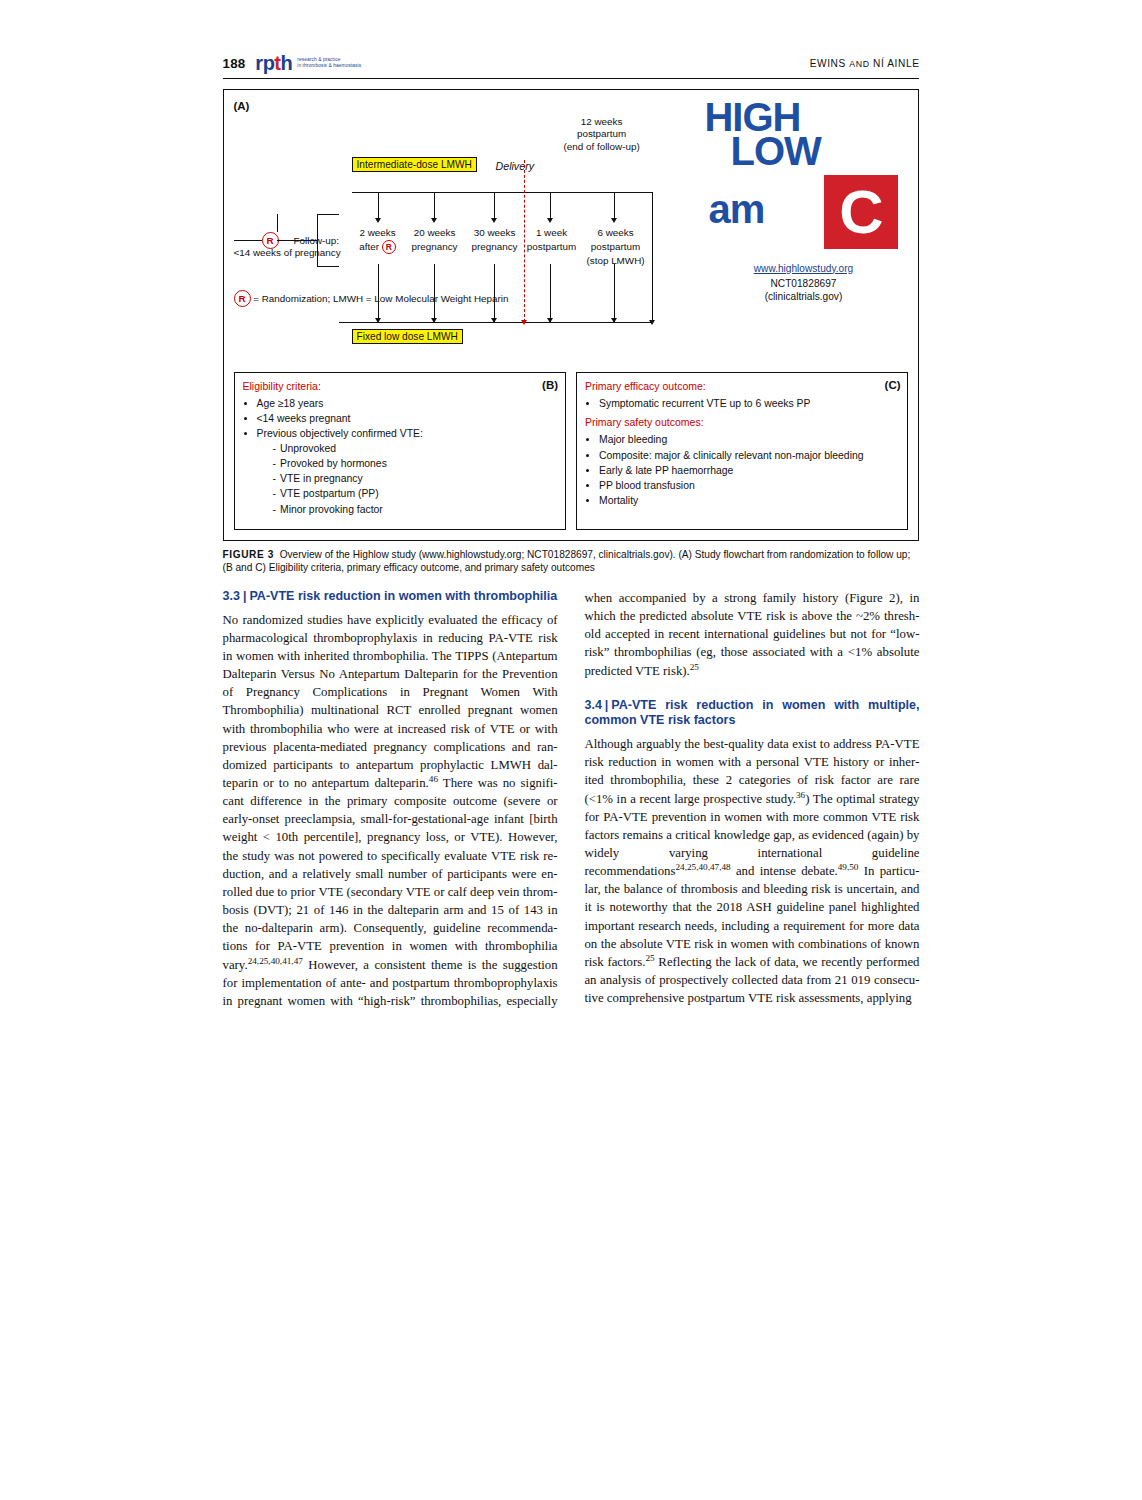188
rpth
research & practice
in thrombosis & haemostasis
EWINS AND NÍ AINLE
(A)
12 weeks
postpartum
(end of follow-up)
Intermediate-dose LMWH
Delivery
R
Follow-up:
2 weeks
after R
20 weeks
pregnancy
30 weeks
pregnancy
1 week
postpartum
6 weeks
postpartum
(stop LMWH)
Fixed low dose LMWH
<14 weeks of pregnancy
R = Randomization; LMWH = Low Molecular Weight Heparin
HIGHLOW
am
C
www.highlowstudy.org
NCT01828697
(clinicaltrials.gov)
(B)
Eligibility criteria:
Age ≥18 years
<14 weeks pregnant
Previous objectively confirmed VTE:
Unprovoked
Provoked by hormones
VTE in pregnancy
VTE postpartum (PP)
Minor provoking factor
(C)
Primary efficacy outcome:
Symptomatic recurrent VTE up to 6 weeks PP
Primary safety outcomes:
Major bleeding
Composite: major & clinically relevant non-major bleeding
Early & late PP haemorrhage
PP blood transfusion
Mortality
FIGURE 3 Overview of the Highlow study (www.highlowstudy.org; NCT01828697, clinicaltrials.gov). (A) Study flowchart from randomization to follow up; (B and C) Eligibility criteria, primary efficacy outcome, and primary safety outcomes
3.3|PA-VTE risk reduction in women with thrombophilia
No randomized studies have explicitly evaluated the efficacy of pharmacological thromboprophylaxis in reducing PA-VTE risk in women with inherited thrombophilia. The TIPPS (Antepartum Dalteparin Versus No Antepartum Dalteparin for the Prevention of Pregnancy Complications in Pregnant Women With Thrombophilia) multinational RCT enrolled pregnant women with thrombophilia who were at increased risk of VTE or with previous placenta-mediated pregnancy complications and randomized participants to antepartum prophylactic LMWH dalteparin or to no antepartum dalteparin.46 There was no significant difference in the primary composite outcome (severe or early-onset preeclampsia, small-for-gestational-age infant [birth weight < 10th percentile], pregnancy loss, or VTE). However, the study was not powered to specifically evaluate VTE risk reduction, and a relatively small number of participants were enrolled due to prior VTE (secondary VTE or calf deep vein thrombosis (DVT); 21 of 146 in the dalteparin arm and 15 of 143 in the no-dalteparin arm). Consequently, guideline recommendations for PA-VTE prevention in women with thrombophilia vary.24,25,40,41,47 However, a consistent theme is the suggestion for implementation of ante- and postpartum thromboprophylaxis in pregnant women with “high-risk” thrombophilias, especially when accompanied by a strong family history (Figure 2), in which the predicted absolute VTE risk is above the ~2% threshold accepted in recent international guidelines but not for “low-risk” thrombophilias (eg, those associated with a <1% absolute predicted VTE risk).25
3.4|PA-VTE risk reduction in women with multiple, common VTE risk factors
Although arguably the best-quality data exist to address PA-VTE risk reduction in women with a personal VTE history or inherited thrombophilia, these 2 categories of risk factor are rare (<1% in a recent large prospective study.36) The optimal strategy for PA-VTE prevention in women with more common VTE risk factors remains a critical knowledge gap, as evidenced (again) by widely varying international guideline recommendations24,25,40,47,48 and intense debate.49,50 In particular, the balance of thrombosis and bleeding risk is uncertain, and it is noteworthy that the 2018 ASH guideline panel highlighted important research needs, including a requirement for more data on the absolute VTE risk in women with combinations of known risk factors.25 Reflecting the lack of data, we recently performed an analysis of prospectively collected data from 21 019 consecutive comprehensive postpartum VTE risk assessments, applying